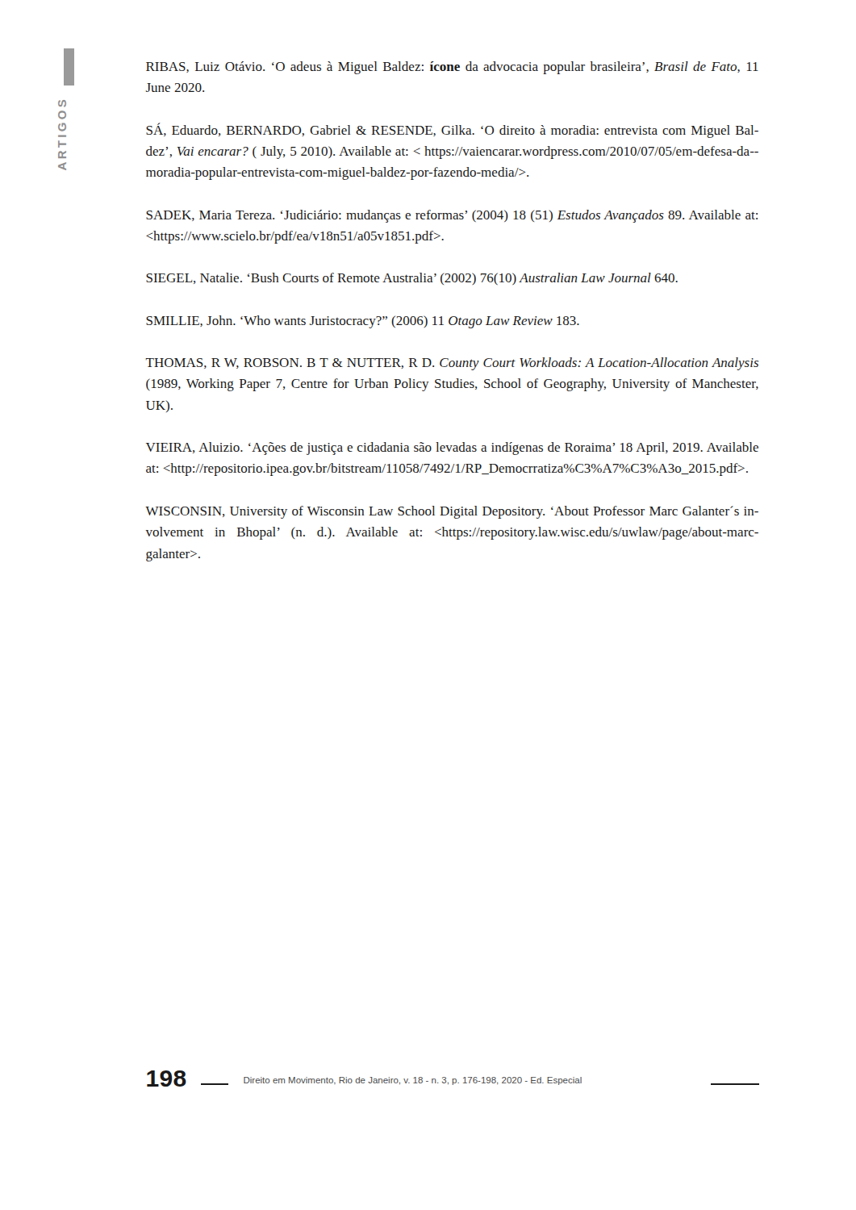ARTIGOS
RIBAS, Luiz Otávio. ‘O adeus à Miguel Baldez: ícone da advocacia popular brasileira’, Brasil de Fato, 11 June 2020.
SÁ, Eduardo, BERNARDO, Gabriel & RESENDE, Gilka. ‘O direito à moradia: entrevista com Miguel Baldez’, Vai encarar? ( July, 5 2010). Available at: < https://vaiencarar.wordpress.com/2010/07/05/em-defesa-da--moradia-popular-entrevista-com-miguel-baldez-por-fazendo-media/>.
SADEK, Maria Tereza. ‘Judiciário: mudanças e reformas’ (2004) 18 (51) Estudos Avançados 89. Available at: <https://www.scielo.br/pdf/ea/v18n51/a05v1851.pdf>.
SIEGEL, Natalie. ‘Bush Courts of Remote Australia’ (2002) 76(10) Australian Law Journal 640.
SMILLIE, John. ‘Who wants Juristocracy?” (2006) 11 Otago Law Review 183.
THOMAS, R W, ROBSON. B T & NUTTER, R D. County Court Workloads: A Location-Allocation Analysis (1989, Working Paper 7, Centre for Urban Policy Studies, School of Geography, University of Manchester, UK).
VIEIRA, Aluizio. ‘Ações de justiça e cidadania são levadas a indígenas de Roraima’ 18 April, 2019. Available at: <http://repositorio.ipea.gov.br/bitstream/11058/7492/1/RP_Democrratiza%C3%A7%C3%A3o_2015.pdf>.
WISCONSIN, University of Wisconsin Law School Digital Depository. ‘About Professor Marc Galanter´s involvement in Bhopal’ (n. d.). Available at: <https://repository.law.wisc.edu/s/uwlaw/page/about-marc-galanter>.
198
Direito em Movimento, Rio de Janeiro, v. 18 - n. 3, p. 176-198, 2020 - Ed. Especial